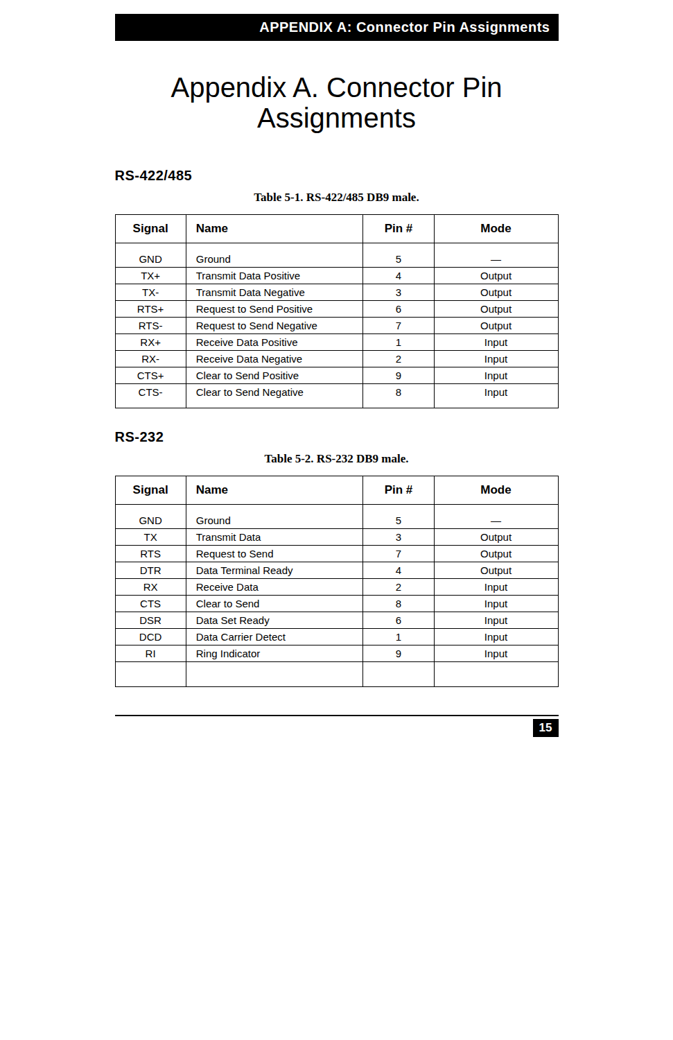APPENDIX A: Connector Pin Assignments
Appendix A. Connector Pin
Assignments
RS-422/485
Table 5-1. RS-422/485 DB9 male.
| Signal | Name | Pin # | Mode |
| --- | --- | --- | --- |
| GND | Ground | 5 | — |
| TX+ | Transmit Data Positive | 4 | Output |
| TX- | Transmit Data Negative | 3 | Output |
| RTS+ | Request to Send Positive | 6 | Output |
| RTS- | Request to Send Negative | 7 | Output |
| RX+ | Receive Data Positive | 1 | Input |
| RX- | Receive Data Negative | 2 | Input |
| CTS+ | Clear to Send Positive | 9 | Input |
| CTS- | Clear to Send Negative | 8 | Input |
RS-232
Table 5-2. RS-232 DB9 male.
| Signal | Name | Pin # | Mode |
| --- | --- | --- | --- |
| GND | Ground | 5 | — |
| TX | Transmit Data | 3 | Output |
| RTS | Request to Send | 7 | Output |
| DTR | Data Terminal Ready | 4 | Output |
| RX | Receive Data | 2 | Input |
| CTS | Clear to Send | 8 | Input |
| DSR | Data Set Ready | 6 | Input |
| DCD | Data Carrier Detect | 1 | Input |
| RI | Ring Indicator | 9 | Input |
15